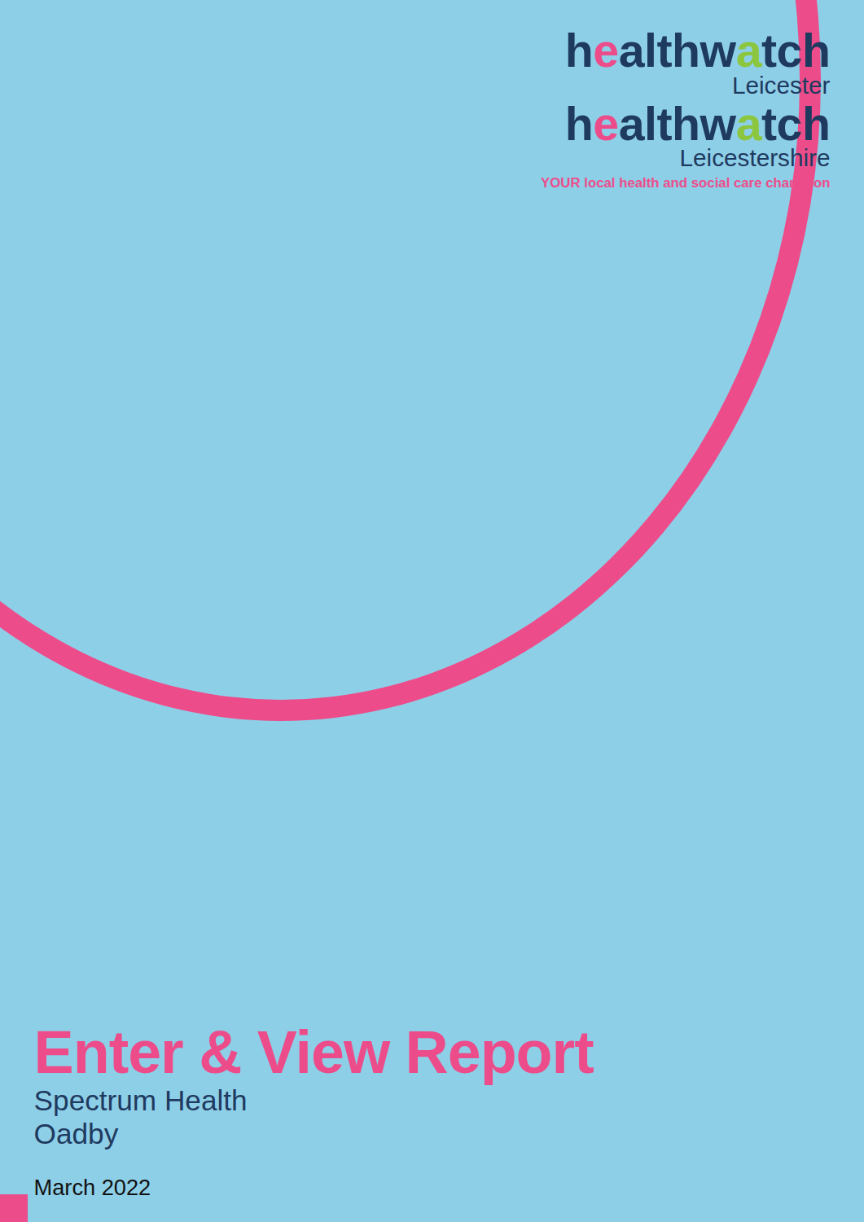healthwatch
Leicester
healthwatch
Leicestershire
YOUR local health and social care champion
Enter & View Report
Spectrum Health
Oadby
March 2022